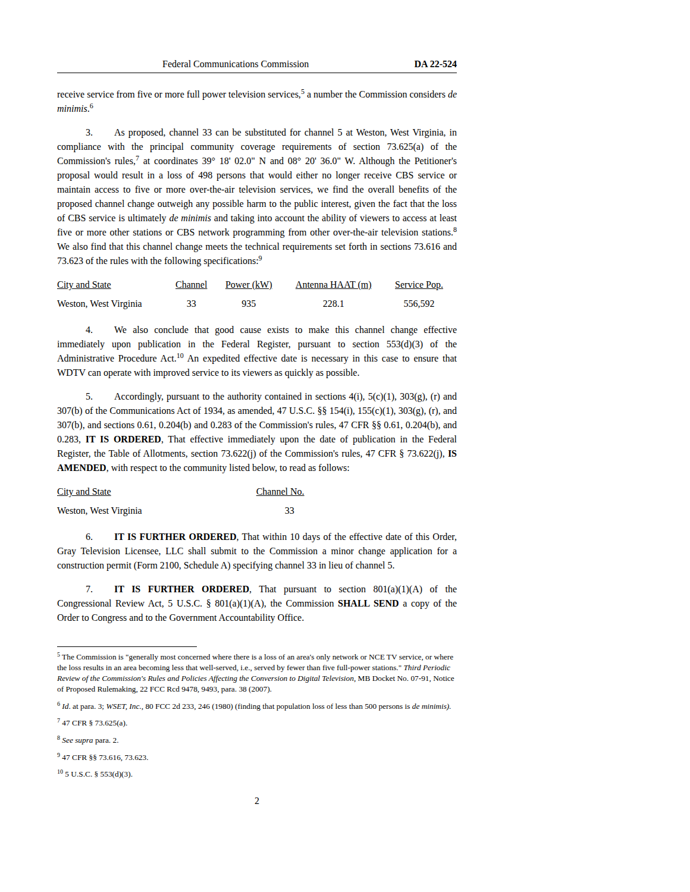Federal Communications Commission
DA 22-524
receive service from five or more full power television services,5 a number the Commission considers de minimis.6
3. As proposed, channel 33 can be substituted for channel 5 at Weston, West Virginia, in compliance with the principal community coverage requirements of section 73.625(a) of the Commission's rules,7 at coordinates 39° 18' 02.0" N and 08° 20' 36.0" W. Although the Petitioner's proposal would result in a loss of 498 persons that would either no longer receive CBS service or maintain access to five or more over-the-air television services, we find the overall benefits of the proposed channel change outweigh any possible harm to the public interest, given the fact that the loss of CBS service is ultimately de minimis and taking into account the ability of viewers to access at least five or more other stations or CBS network programming from other over-the-air television stations.8 We also find that this channel change meets the technical requirements set forth in sections 73.616 and 73.623 of the rules with the following specifications:9
| City and State | Channel | Power (kW) | Antenna HAAT (m) | Service Pop. |
| --- | --- | --- | --- | --- |
| Weston, West Virginia | 33 | 935 | 228.1 | 556,592 |
4. We also conclude that good cause exists to make this channel change effective immediately upon publication in the Federal Register, pursuant to section 553(d)(3) of the Administrative Procedure Act.10 An expedited effective date is necessary in this case to ensure that WDTV can operate with improved service to its viewers as quickly as possible.
5. Accordingly, pursuant to the authority contained in sections 4(i), 5(c)(1), 303(g), (r) and 307(b) of the Communications Act of 1934, as amended, 47 U.S.C. §§ 154(i), 155(c)(1), 303(g), (r), and 307(b), and sections 0.61, 0.204(b) and 0.283 of the Commission's rules, 47 CFR §§ 0.61, 0.204(b), and 0.283, IT IS ORDERED, That effective immediately upon the date of publication in the Federal Register, the Table of Allotments, section 73.622(j) of the Commission's rules, 47 CFR § 73.622(j), IS AMENDED, with respect to the community listed below, to read as follows:
| City and State | Channel No. |
| --- | --- |
| Weston, West Virginia | 33 |
6. IT IS FURTHER ORDERED, That within 10 days of the effective date of this Order, Gray Television Licensee, LLC shall submit to the Commission a minor change application for a construction permit (Form 2100, Schedule A) specifying channel 33 in lieu of channel 5.
7. IT IS FURTHER ORDERED, That pursuant to section 801(a)(1)(A) of the Congressional Review Act, 5 U.S.C. § 801(a)(1)(A), the Commission SHALL SEND a copy of the Order to Congress and to the Government Accountability Office.
5 The Commission is "generally most concerned where there is a loss of an area's only network or NCE TV service, or where the loss results in an area becoming less that well-served, i.e., served by fewer than five full-power stations." Third Periodic Review of the Commission's Rules and Policies Affecting the Conversion to Digital Television, MB Docket No. 07-91, Notice of Proposed Rulemaking, 22 FCC Rcd 9478, 9493, para. 38 (2007).
6 Id. at para. 3; WSET, Inc., 80 FCC 2d 233, 246 (1980) (finding that population loss of less than 500 persons is de minimis).
7 47 CFR § 73.625(a).
8 See supra para. 2.
9 47 CFR §§ 73.616, 73.623.
10 5 U.S.C. § 553(d)(3).
2